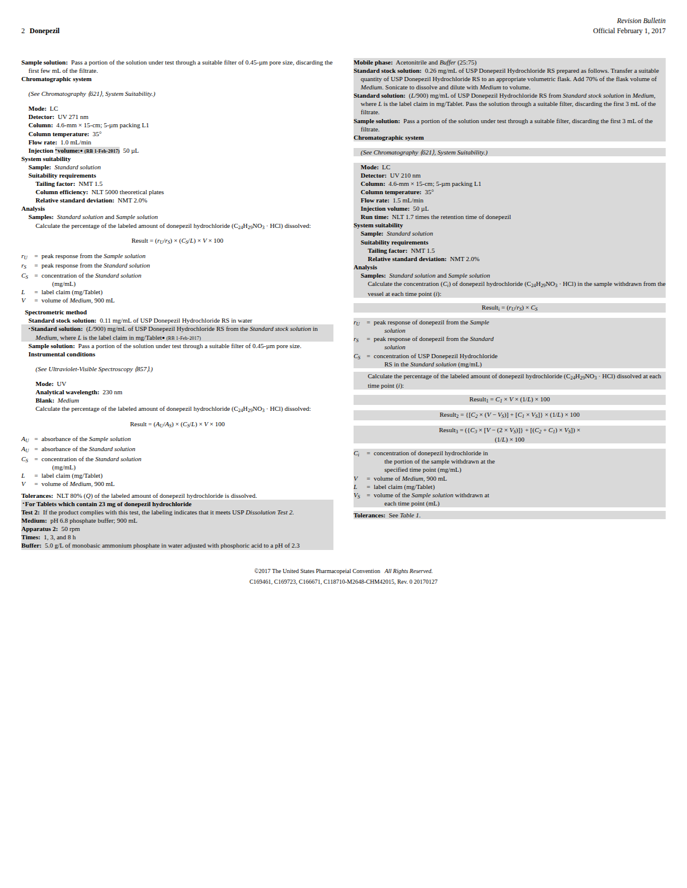Revision Bulletin
2 Donepezil
Official February 1, 2017
Sample solution: Pass a portion of the solution under test through a suitable filter of 0.45-µm pore size, discarding the first few mL of the filtrate.
Chromatographic system
(See Chromatography ⟨621⟩, System Suitability.)
Mode: LC
Detector: UV 271 nm
Column: 4.6-mm × 15-cm; 5-µm packing L1
Column temperature: 35°
Flow rate: 1.0 mL/min
Injection volume:● (RB 1-Feb-2017) 50 µL
System suitability
Sample: Standard solution
Suitability requirements
Tailing factor: NMT 1.5
Column efficiency: NLT 5000 theoretical plates
Relative standard deviation: NMT 2.0%
Analysis
Samples: Standard solution and Sample solution
Calculate the percentage of the labeled amount of donepezil hydrochloride (C24H29NO3 · HCl) dissolved:
Result = (rU/rS) × (CS/L) × V × 100
rU
=
peak response from the Sample solution
rS
=
peak response from the Standard solution
CS
=
concentration of the Standard solution(mg/mL)
L
=
label claim (mg/Tablet)
V
=
volume of Medium, 900 mL
Spectrometric method
Standard stock solution: 0.11 mg/mL of USP Donepezil Hydrochloride RS in water
Standard solution: (L/900) mg/mL of USP Donepezil Hydrochloride RS from the Standard stock solution in Medium, where L is the label claim in mg/Tablet● (RB 1-Feb-2017)
Sample solution: Pass a portion of the solution under test through a suitable filter of 0.45-µm pore size.
Instrumental conditions
(See Ultraviolet-Visible Spectroscopy ⟨857⟩.)
Mode: UV
Analytical wavelength: 230 nm
Blank: Medium
Calculate the percentage of the labeled amount of donepezil hydrochloride (C24H29NO3 · HCl) dissolved:
Result = (AU/AS) × (CS/L) × V × 100
AU
=
absorbance of the Sample solution
AU
=
absorbance of the Standard solution
CS
=
concentration of the Standard solution(mg/mL)
L
=
label claim (mg/Tablet)
V
=
volume of Medium, 900 mL
Tolerances: NLT 80% (Q) of the labeled amount of donepezil hydrochloride is dissolved.
For Tablets which contain 23 mg of donepezil hydrochloride
Test 2: If the product complies with this test, the labeling indicates that it meets USP Dissolution Test 2.
Medium: pH 6.8 phosphate buffer; 900 mL
Apparatus 2: 50 rpm
Times: 1, 3, and 8 h
Buffer: 5.0 g/L of monobasic ammonium phosphate in water adjusted with phosphoric acid to a pH of 2.3
Mobile phase: Acetonitrile and Buffer (25:75)
Standard stock solution: 0.26 mg/mL of USP Donepezil Hydrochloride RS prepared as follows. Transfer a suitable quantity of USP Donepezil Hydrochloride RS to an appropriate volumetric flask. Add 70% of the flask volume of Medium. Sonicate to dissolve and dilute with Medium to volume.
Standard solution: (L/900) mg/mL of USP Donepezil Hydrochloride RS from Standard stock solution in Medium, where L is the label claim in mg/Tablet. Pass the solution through a suitable filter, discarding the first 3 mL of the filtrate.
Sample solution: Pass a portion of the solution under test through a suitable filter, discarding the first 3 mL of the filtrate.
Chromatographic system
(See Chromatography ⟨621⟩, System Suitability.)
Mode: LC
Detector: UV 210 nm
Column: 4.6-mm × 15-cm; 5-µm packing L1
Column temperature: 35°
Flow rate: 1.5 mL/min
Injection volume: 50 µL
Run time: NLT 1.7 times the retention time of donepezil
System suitability
Sample: Standard solution
Suitability requirements
Tailing factor: NMT 1.5
Relative standard deviation: NMT 2.0%
Analysis
Samples: Standard solution and Sample solution
Calculate the concentration (Ci) of donepezil hydrochloride (C24H29NO3 · HCl) in the sample withdrawn from the vessel at each time point (i):
Resulti = (rU/rS) × CS
rU
=
peak response of donepezil from the Sample solution
rS
=
peak response of donepezil from the Standard solution
CS
=
concentration of USP Donepezil HydrochlorideRS in the Standard solution (mg/mL)
Calculate the percentage of the labeled amount of donepezil hydrochloride (C24H29NO3 · HCl) dissolved at each time point (i):
Result1 = C1 × V × (1/L) × 100
Result2 = {[C2 × (V − VS)] + [C1 × VS]} × (1/L) × 100
Result3 = ({C3 × [V − (2 × VS)]} + [(C2 + C1) × VS]) ×
(1/L) × 100
Ci
=
concentration of donepezil hydrochloride inthe portion of the sample withdrawn at the specified time point (mg/mL)
V
=
volume of Medium, 900 mL
L
=
label claim (mg/Tablet)
VS
=
volume of the Sample solution withdrawn ateach time point (mL)
Tolerances: See Table 1.
©2017 The United States Pharmacopeial Convention All Rights Reserved.
C169461, C169723, C166671, C118710-M2648-CHM42015, Rev. 0 20170127